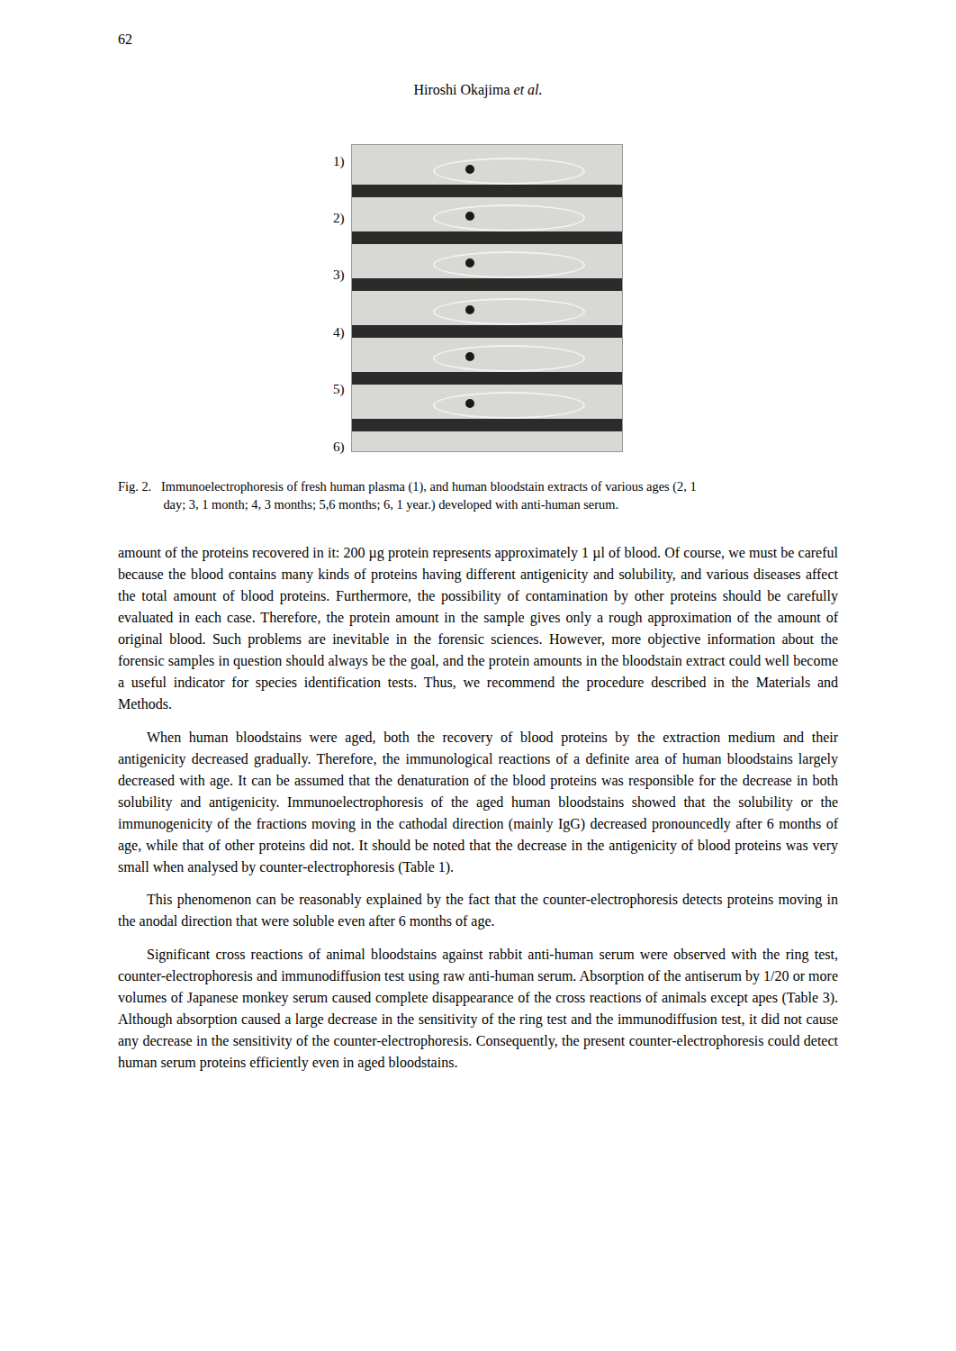62
Hiroshi Okajima et al.
1) 2) 3) 4) 5) 6)
Fig. 2. Immunoelectrophoresis of fresh human plasma (1), and human bloodstain extracts of various ages (2, 1 day; 3, 1 month; 4, 3 months; 5,6 months; 6, 1 year.) developed with anti-human serum.
amount of the proteins recovered in it: 200 µg protein represents approximately 1 µl of blood. Of course, we must be careful because the blood contains many kinds of proteins having different antigenicity and solubility, and various diseases affect the total amount of blood proteins. Furthermore, the possibility of contamination by other proteins should be carefully evaluated in each case. Therefore, the protein amount in the sample gives only a rough approximation of the amount of original blood. Such problems are inevitable in the forensic sciences. However, more objective information about the forensic samples in question should always be the goal, and the protein amounts in the bloodstain extract could well become a useful indicator for species identification tests. Thus, we recommend the procedure described in the Materials and Methods.
When human bloodstains were aged, both the recovery of blood proteins by the extraction medium and their antigenicity decreased gradually. Therefore, the immunological reactions of a definite area of human bloodstains largely decreased with age. It can be assumed that the denaturation of the blood proteins was responsible for the decrease in both solubility and antigenicity. Immunoelectrophoresis of the aged human bloodstains showed that the solubility or the immunogenicity of the fractions moving in the cathodal direction (mainly IgG) decreased pronouncedly after 6 months of age, while that of other proteins did not. It should be noted that the decrease in the antigenicity of blood proteins was very small when analysed by counter-electrophoresis (Table 1).
This phenomenon can be reasonably explained by the fact that the counter-electrophoresis detects proteins moving in the anodal direction that were soluble even after 6 months of age.
Significant cross reactions of animal bloodstains against rabbit anti-human serum were observed with the ring test, counter-electrophoresis and immunodiffusion test using raw anti-human serum. Absorption of the antiserum by 1/20 or more volumes of Japanese monkey serum caused complete disappearance of the cross reactions of animals except apes (Table 3). Although absorption caused a large decrease in the sensitivity of the ring test and the immunodiffusion test, it did not cause any decrease in the sensitivity of the counter-electrophoresis. Consequently, the present counter-electrophoresis could detect human serum proteins efficiently even in aged bloodstains.